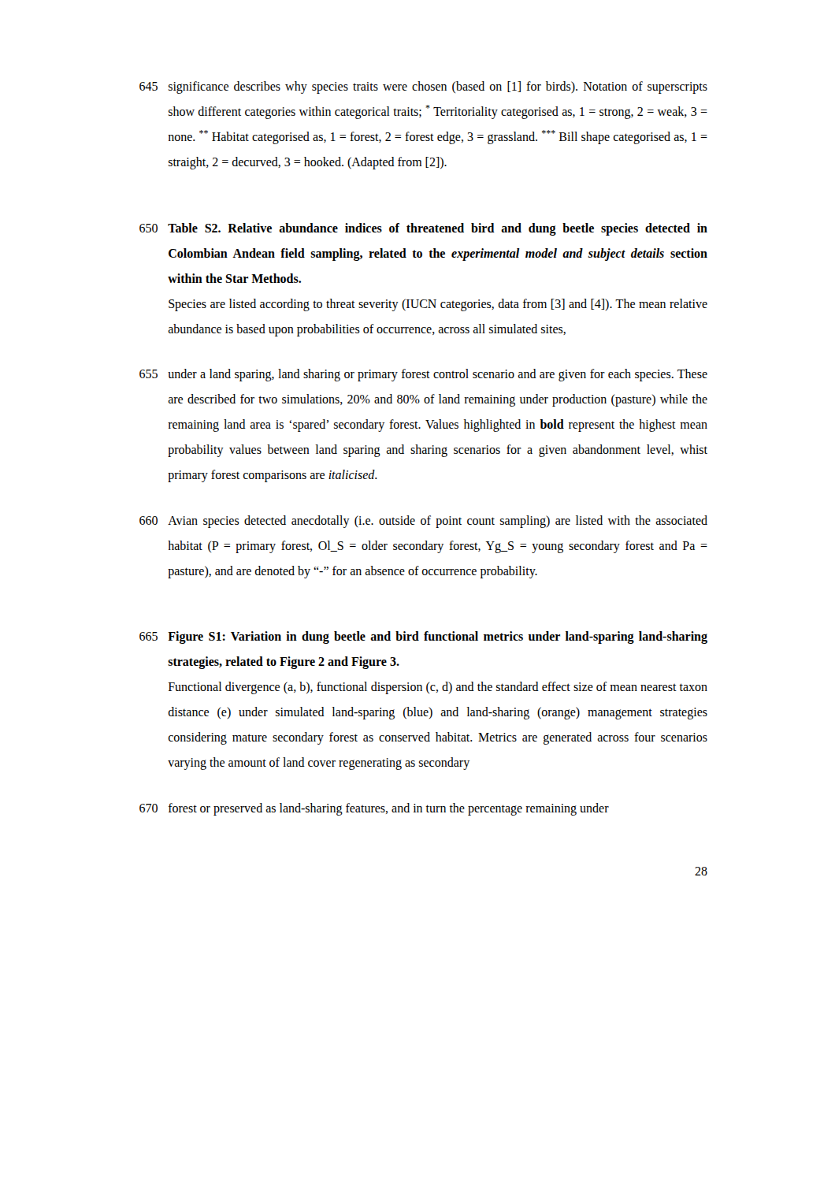645significance describes why species traits were chosen (based on [1] for birds). Notation of superscripts show different categories within categorical traits; * Territoriality categorised as, 1 = strong, 2 = weak, 3 = none. ** Habitat categorised as, 1 = forest, 2 = forest edge, 3 = grassland. *** Bill shape categorised as, 1 = straight, 2 = decurved, 3 = hooked. (Adapted from [2]).
650 Table S2. Relative abundance indices of threatened bird and dung beetle species detected in Colombian Andean field sampling, related to the experimental model and subject details section within the Star Methods.
Species are listed according to threat severity (IUCN categories, data from [3] and [4]). The mean relative abundance is based upon probabilities of occurrence, across all simulated sites,
655under a land sparing, land sharing or primary forest control scenario and are given for each species. These are described for two simulations, 20% and 80% of land remaining under production (pasture) while the remaining land area is ‘spared’ secondary forest. Values highlighted in bold represent the highest mean probability values between land sparing and sharing scenarios for a given abandonment level, whist primary forest comparisons are italicised.
660 Avian species detected anecdotally (i.e. outside of point count sampling) are listed with the associated habitat (P = primary forest, Ol_S = older secondary forest, Yg_S = young secondary forest and Pa = pasture), and are denoted by “-” for an absence of occurrence probability.
665 Figure S1: Variation in dung beetle and bird functional metrics under land-sparing land-sharing strategies, related to Figure 2 and Figure 3.
Functional divergence (a, b), functional dispersion (c, d) and the standard effect size of mean nearest taxon distance (e) under simulated land-sparing (blue) and land-sharing (orange) management strategies considering mature secondary forest as conserved habitat. Metrics are generated across four scenarios varying the amount of land cover regenerating as secondary
670forest or preserved as land-sharing features, and in turn the percentage remaining under
28